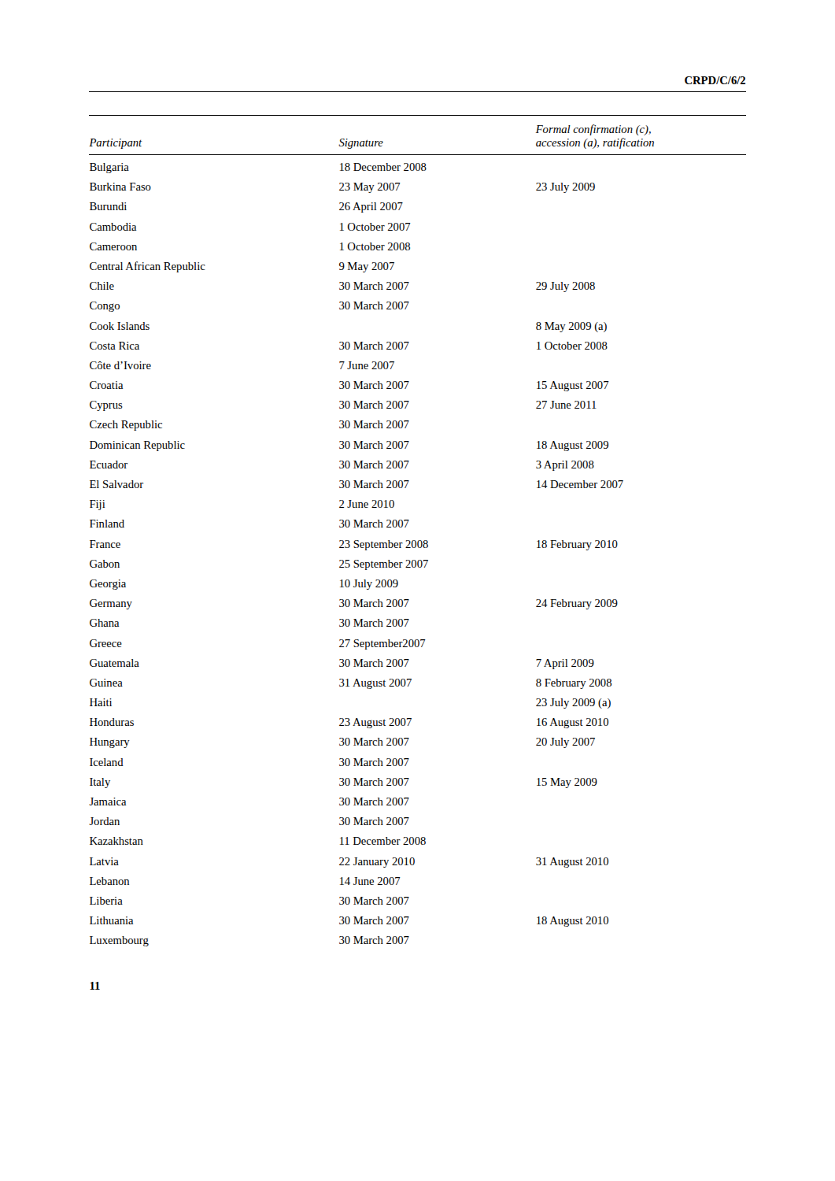CRPD/C/6/2
| Participant | Signature | Formal confirmation (c), accession (a), ratification |
| --- | --- | --- |
| Bulgaria | 18 December 2008 | |
| Burkina Faso | 23 May 2007 | 23 July 2009 |
| Burundi | 26 April 2007 | |
| Cambodia | 1 October 2007 | |
| Cameroon | 1 October 2008 | |
| Central African Republic | 9 May 2007 | |
| Chile | 30 March 2007 | 29 July 2008 |
| Congo | 30 March 2007 | |
| Cook Islands | | 8 May 2009 (a) |
| Costa Rica | 30 March 2007 | 1 October 2008 |
| Côte d’Ivoire | 7 June 2007 | |
| Croatia | 30 March 2007 | 15 August 2007 |
| Cyprus | 30 March 2007 | 27 June 2011 |
| Czech Republic | 30 March 2007 | |
| Dominican Republic | 30 March 2007 | 18 August 2009 |
| Ecuador | 30 March 2007 | 3 April 2008 |
| El Salvador | 30 March 2007 | 14 December 2007 |
| Fiji | 2 June 2010 | |
| Finland | 30 March 2007 | |
| France | 23 September 2008 | 18 February 2010 |
| Gabon | 25 September 2007 | |
| Georgia | 10 July 2009 | |
| Germany | 30 March 2007 | 24 February 2009 |
| Ghana | 30 March 2007 | |
| Greece | 27 September2007 | |
| Guatemala | 30 March 2007 | 7 April 2009 |
| Guinea | 31 August 2007 | 8 February 2008 |
| Haiti | | 23 July 2009 (a) |
| Honduras | 23 August 2007 | 16 August 2010 |
| Hungary | 30 March 2007 | 20 July 2007 |
| Iceland | 30 March 2007 | |
| Italy | 30 March 2007 | 15 May 2009 |
| Jamaica | 30 March 2007 | |
| Jordan | 30 March 2007 | |
| Kazakhstan | 11 December 2008 | |
| Latvia | 22 January 2010 | 31 August 2010 |
| Lebanon | 14 June 2007 | |
| Liberia | 30 March 2007 | |
| Lithuania | 30 March 2007 | 18 August 2010 |
| Luxembourg | 30 March 2007 | |
11